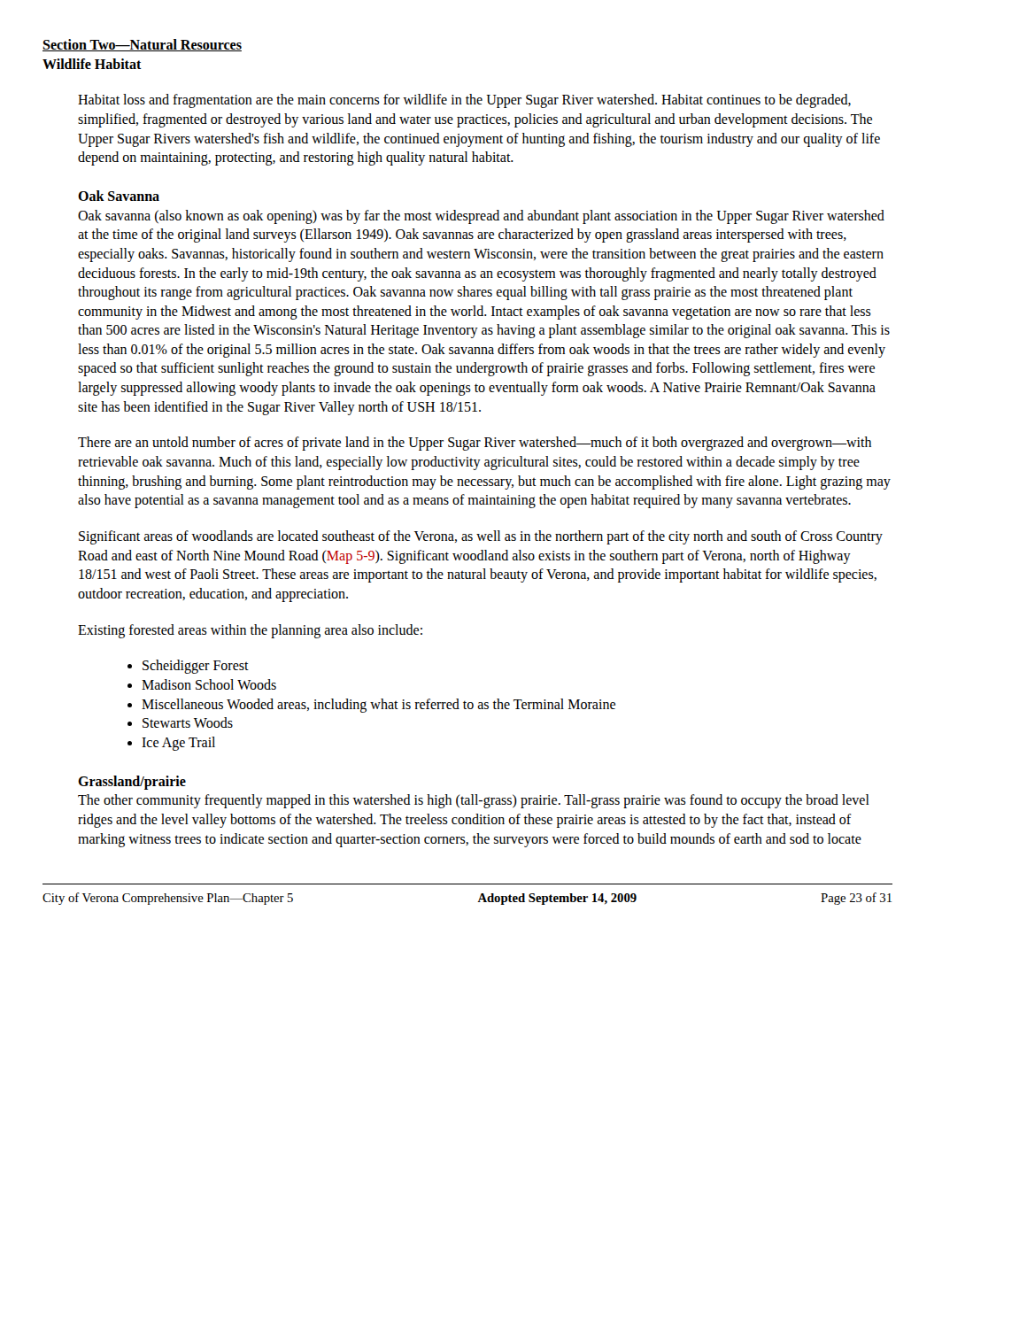Section Two—Natural Resources
Wildlife Habitat
Habitat loss and fragmentation are the main concerns for wildlife in the Upper Sugar River watershed. Habitat continues to be degraded, simplified, fragmented or destroyed by various land and water use practices, policies and agricultural and urban development decisions. The Upper Sugar Rivers watershed's fish and wildlife, the continued enjoyment of hunting and fishing, the tourism industry and our quality of life depend on maintaining, protecting, and restoring high quality natural habitat.
Oak Savanna
Oak savanna (also known as oak opening) was by far the most widespread and abundant plant association in the Upper Sugar River watershed at the time of the original land surveys (Ellarson 1949). Oak savannas are characterized by open grassland areas interspersed with trees, especially oaks. Savannas, historically found in southern and western Wisconsin, were the transition between the great prairies and the eastern deciduous forests. In the early to mid-19th century, the oak savanna as an ecosystem was thoroughly fragmented and nearly totally destroyed throughout its range from agricultural practices. Oak savanna now shares equal billing with tall grass prairie as the most threatened plant community in the Midwest and among the most threatened in the world. Intact examples of oak savanna vegetation are now so rare that less than 500 acres are listed in the Wisconsin's Natural Heritage Inventory as having a plant assemblage similar to the original oak savanna. This is less than 0.01% of the original 5.5 million acres in the state. Oak savanna differs from oak woods in that the trees are rather widely and evenly spaced so that sufficient sunlight reaches the ground to sustain the undergrowth of prairie grasses and forbs. Following settlement, fires were largely suppressed allowing woody plants to invade the oak openings to eventually form oak woods. A Native Prairie Remnant/Oak Savanna site has been identified in the Sugar River Valley north of USH 18/151.
There are an untold number of acres of private land in the Upper Sugar River watershed—much of it both overgrazed and overgrown—with retrievable oak savanna. Much of this land, especially low productivity agricultural sites, could be restored within a decade simply by tree thinning, brushing and burning. Some plant reintroduction may be necessary, but much can be accomplished with fire alone. Light grazing may also have potential as a savanna management tool and as a means of maintaining the open habitat required by many savanna vertebrates.
Significant areas of woodlands are located southeast of the Verona, as well as in the northern part of the city north and south of Cross Country Road and east of North Nine Mound Road (Map 5-9). Significant woodland also exists in the southern part of Verona, north of Highway 18/151 and west of Paoli Street. These areas are important to the natural beauty of Verona, and provide important habitat for wildlife species, outdoor recreation, education, and appreciation.
Existing forested areas within the planning area also include:
Scheidigger Forest
Madison School Woods
Miscellaneous Wooded areas, including what is referred to as the Terminal Moraine
Stewarts Woods
Ice Age Trail
Grassland/prairie
The other community frequently mapped in this watershed is high (tall-grass) prairie. Tall-grass prairie was found to occupy the broad level ridges and the level valley bottoms of the watershed. The treeless condition of these prairie areas is attested to by the fact that, instead of marking witness trees to indicate section and quarter-section corners, the surveyors were forced to build mounds of earth and sod to locate
City of Verona Comprehensive Plan—Chapter 5 Adopted September 14, 2009 Page 23 of 31